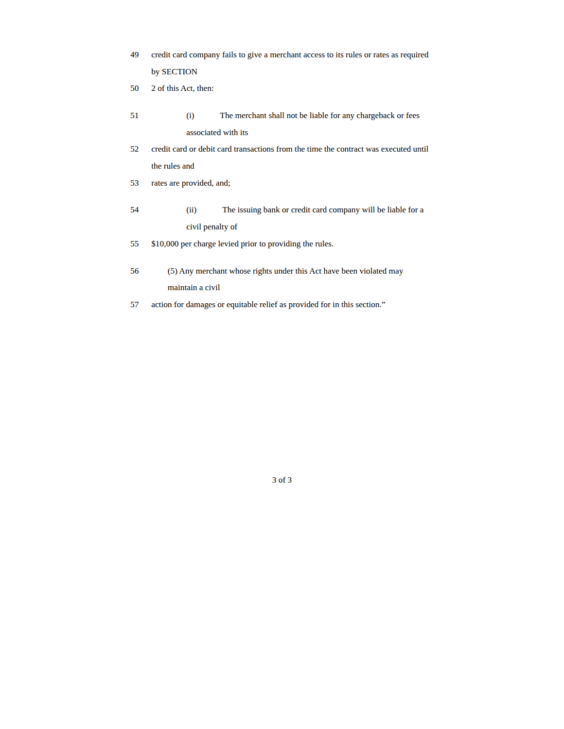49
credit card company fails to give a merchant access to its rules or rates as required by SECTION
50
2 of this Act, then:
51
(i) The merchant shall not be liable for any chargeback or fees associated with its
52
credit card or debit card transactions from the time the contract was executed until the rules and
53
rates are provided, and;
54
(ii) The issuing bank or credit card company will be liable for a civil penalty of
55
$10,000 per charge levied prior to providing the rules.
56
(5) Any merchant whose rights under this Act have been violated may maintain a civil
57
action for damages or equitable relief as provided for in this section.”
3 of 3